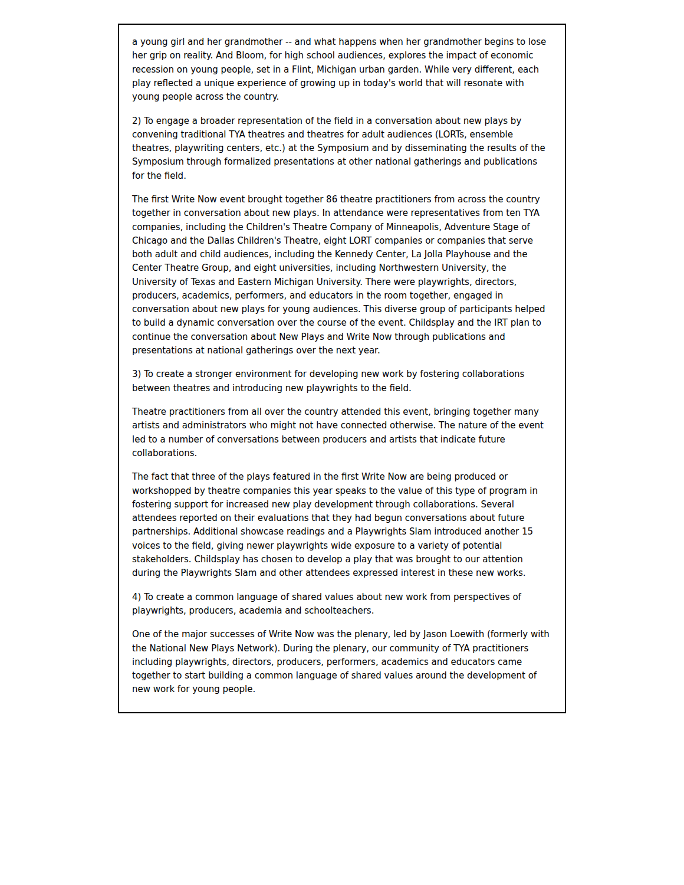a young girl and her grandmother -- and what happens when her grandmother begins to lose her grip on reality. And Bloom, for high school audiences, explores the impact of economic recession on young people, set in a Flint, Michigan urban garden. While very different, each play reflected a unique experience of growing up in today's world that will resonate with young people across the country.
2) To engage a broader representation of the field in a conversation about new plays by convening traditional TYA theatres and theatres for adult audiences (LORTs, ensemble theatres, playwriting centers, etc.) at the Symposium and by disseminating the results of the Symposium through formalized presentations at other national gatherings and publications for the field.
The first Write Now event brought together 86 theatre practitioners from across the country together in conversation about new plays. In attendance were representatives from ten TYA companies, including the Children's Theatre Company of Minneapolis, Adventure Stage of Chicago and the Dallas Children's Theatre, eight LORT companies or companies that serve both adult and child audiences, including the Kennedy Center, La Jolla Playhouse and the Center Theatre Group, and eight universities, including Northwestern University, the University of Texas and Eastern Michigan University. There were playwrights, directors, producers, academics, performers, and educators in the room together, engaged in conversation about new plays for young audiences. This diverse group of participants helped to build a dynamic conversation over the course of the event. Childsplay and the IRT plan to continue the conversation about New Plays and Write Now through publications and presentations at national gatherings over the next year.
3) To create a stronger environment for developing new work by fostering collaborations between theatres and introducing new playwrights to the field.
Theatre practitioners from all over the country attended this event, bringing together many artists and administrators who might not have connected otherwise. The nature of the event led to a number of conversations between producers and artists that indicate future collaborations.
The fact that three of the plays featured in the first Write Now are being produced or workshopped by theatre companies this year speaks to the value of this type of program in fostering support for increased new play development through collaborations. Several attendees reported on their evaluations that they had begun conversations about future partnerships. Additional showcase readings and a Playwrights Slam introduced another 15 voices to the field, giving newer playwrights wide exposure to a variety of potential stakeholders. Childsplay has chosen to develop a play that was brought to our attention during the Playwrights Slam and other attendees expressed interest in these new works.
4) To create a common language of shared values about new work from perspectives of playwrights, producers, academia and schoolteachers.
One of the major successes of Write Now was the plenary, led by Jason Loewith (formerly with the National New Plays Network). During the plenary, our community of TYA practitioners including playwrights, directors, producers, performers, academics and educators came together to start building a common language of shared values around the development of new work for young people.